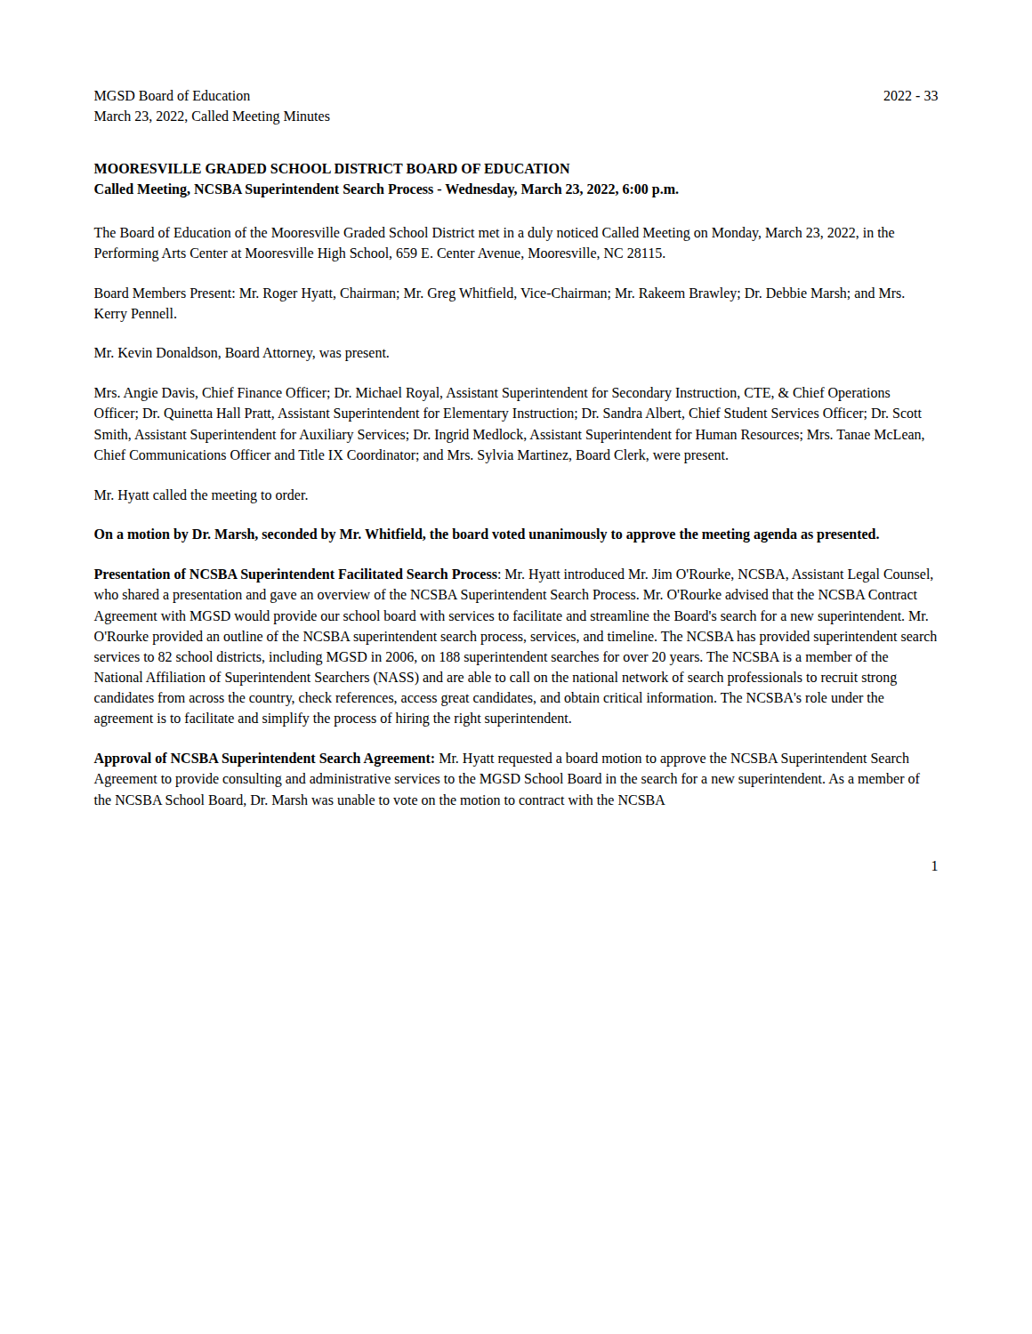MGSD Board of Education
March 23, 2022, Called Meeting Minutes
2022 - 33
MOORESVILLE GRADED SCHOOL DISTRICT BOARD OF EDUCATION
Called Meeting, NCSBA Superintendent Search Process - Wednesday, March 23, 2022, 6:00 p.m.
The Board of Education of the Mooresville Graded School District met in a duly noticed Called Meeting on Monday, March 23, 2022, in the Performing Arts Center at Mooresville High School, 659 E. Center Avenue, Mooresville, NC 28115.
Board Members Present: Mr. Roger Hyatt, Chairman; Mr. Greg Whitfield, Vice-Chairman; Mr. Rakeem Brawley; Dr. Debbie Marsh; and Mrs. Kerry Pennell.
Mr. Kevin Donaldson, Board Attorney, was present.
Mrs. Angie Davis, Chief Finance Officer; Dr. Michael Royal, Assistant Superintendent for Secondary Instruction, CTE, & Chief Operations Officer; Dr. Quinetta Hall Pratt, Assistant Superintendent for Elementary Instruction; Dr. Sandra Albert, Chief Student Services Officer; Dr. Scott Smith, Assistant Superintendent for Auxiliary Services; Dr. Ingrid Medlock, Assistant Superintendent for Human Resources; Mrs. Tanae McLean, Chief Communications Officer and Title IX Coordinator; and Mrs. Sylvia Martinez, Board Clerk, were present.
Mr. Hyatt called the meeting to order.
On a motion by Dr. Marsh, seconded by Mr. Whitfield, the board voted unanimously to approve the meeting agenda as presented.
Presentation of NCSBA Superintendent Facilitated Search Process: Mr. Hyatt introduced Mr. Jim O'Rourke, NCSBA, Assistant Legal Counsel, who shared a presentation and gave an overview of the NCSBA Superintendent Search Process. Mr. O'Rourke advised that the NCSBA Contract Agreement with MGSD would provide our school board with services to facilitate and streamline the Board's search for a new superintendent. Mr. O'Rourke provided an outline of the NCSBA superintendent search process, services, and timeline. The NCSBA has provided superintendent search services to 82 school districts, including MGSD in 2006, on 188 superintendent searches for over 20 years. The NCSBA is a member of the National Affiliation of Superintendent Searchers (NASS) and are able to call on the national network of search professionals to recruit strong candidates from across the country, check references, access great candidates, and obtain critical information. The NCSBA's role under the agreement is to facilitate and simplify the process of hiring the right superintendent.
Approval of NCSBA Superintendent Search Agreement: Mr. Hyatt requested a board motion to approve the NCSBA Superintendent Search Agreement to provide consulting and administrative services to the MGSD School Board in the search for a new superintendent. As a member of the NCSBA School Board, Dr. Marsh was unable to vote on the motion to contract with the NCSBA
1